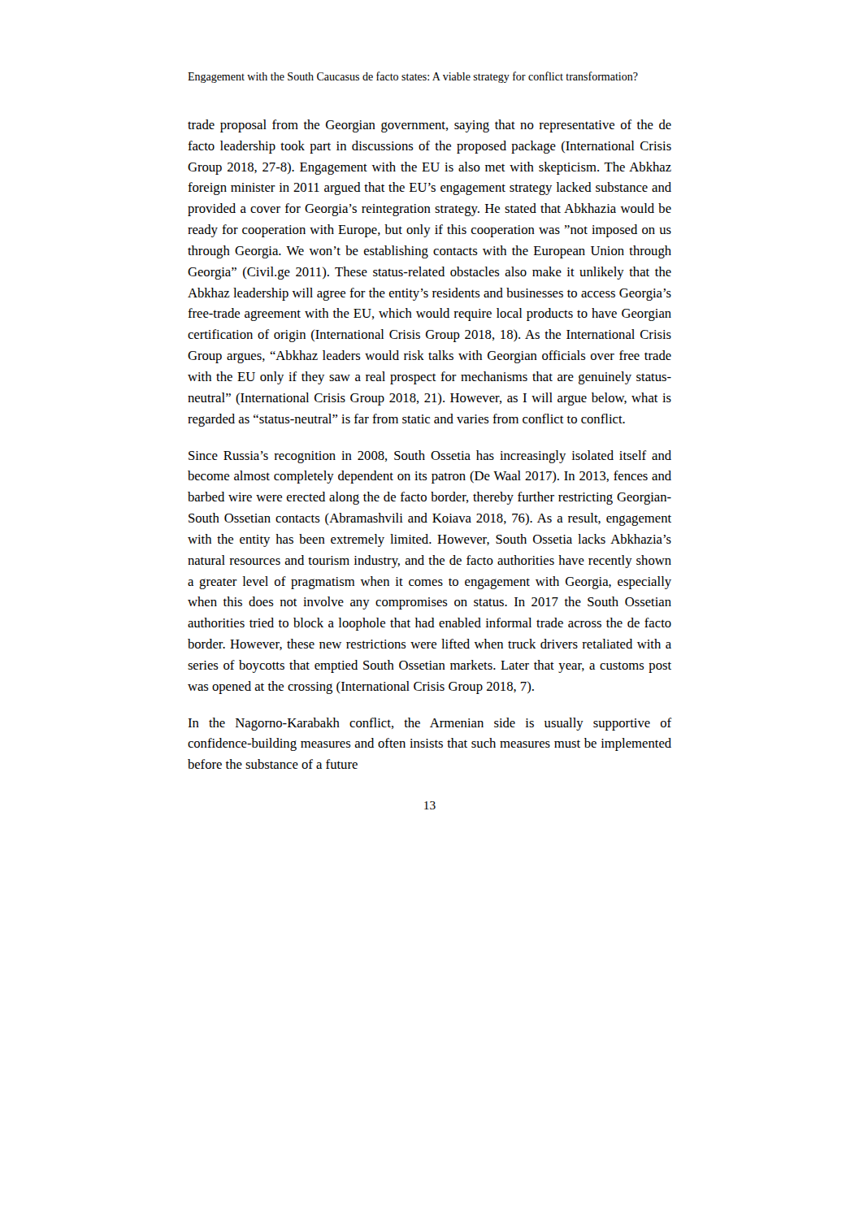Engagement with the South Caucasus de facto states: A viable strategy for conflict transformation?
trade proposal from the Georgian government, saying that no representative of the de facto leadership took part in discussions of the proposed package (International Crisis Group 2018, 27-8). Engagement with the EU is also met with skepticism. The Abkhaz foreign minister in 2011 argued that the EU’s engagement strategy lacked substance and provided a cover for Georgia’s reintegration strategy. He stated that Abkhazia would be ready for cooperation with Europe, but only if this cooperation was ”not imposed on us through Georgia. We won’t be establishing contacts with the European Union through Georgia” (Civil.ge 2011). These status-related obstacles also make it unlikely that the Abkhaz leadership will agree for the entity’s residents and businesses to access Georgia’s free-trade agreement with the EU, which would require local products to have Georgian certification of origin (International Crisis Group 2018, 18). As the International Crisis Group argues, “Abkhaz leaders would risk talks with Georgian officials over free trade with the EU only if they saw a real prospect for mechanisms that are genuinely status-neutral” (International Crisis Group 2018, 21). However, as I will argue below, what is regarded as “status-neutral” is far from static and varies from conflict to conflict.
Since Russia’s recognition in 2008, South Ossetia has increasingly isolated itself and become almost completely dependent on its patron (De Waal 2017). In 2013, fences and barbed wire were erected along the de facto border, thereby further restricting Georgian-South Ossetian contacts (Abramashvili and Koiava 2018, 76). As a result, engagement with the entity has been extremely limited. However, South Ossetia lacks Abkhazia’s natural resources and tourism industry, and the de facto authorities have recently shown a greater level of pragmatism when it comes to engagement with Georgia, especially when this does not involve any compromises on status. In 2017 the South Ossetian authorities tried to block a loophole that had enabled informal trade across the de facto border. However, these new restrictions were lifted when truck drivers retaliated with a series of boycotts that emptied South Ossetian markets. Later that year, a customs post was opened at the crossing (International Crisis Group 2018, 7).
In the Nagorno-Karabakh conflict, the Armenian side is usually supportive of confidence-building measures and often insists that such measures must be implemented before the substance of a future
13